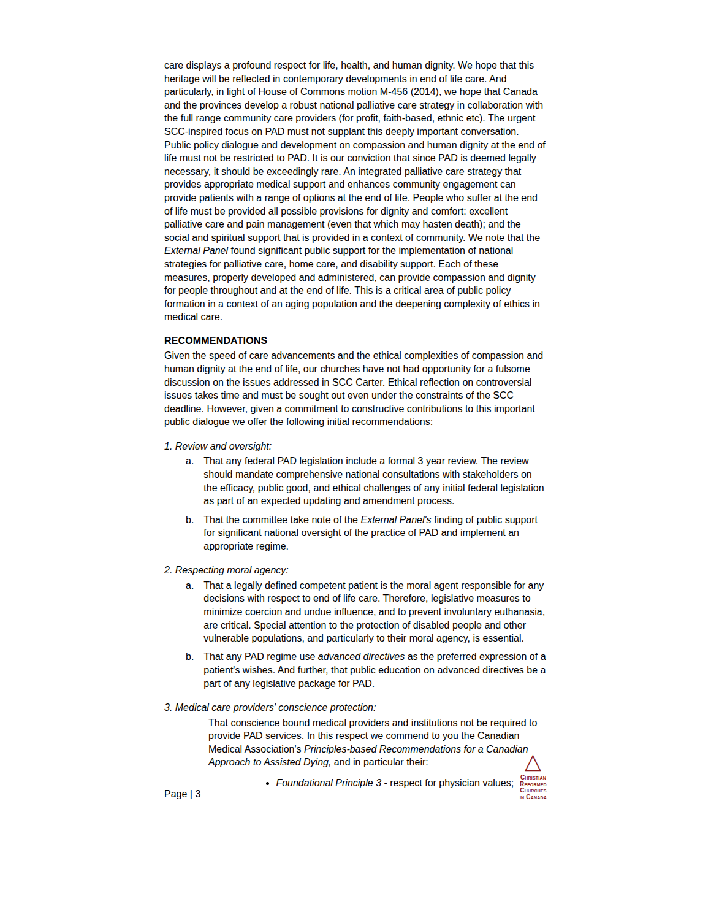care displays a profound respect for life, health, and human dignity. We hope that this heritage will be reflected in contemporary developments in end of life care. And particularly, in light of House of Commons motion M-456 (2014), we hope that Canada and the provinces develop a robust national palliative care strategy in collaboration with the full range community care providers (for profit, faith-based, ethnic etc). The urgent SCC-inspired focus on PAD must not supplant this deeply important conversation. Public policy dialogue and development on compassion and human dignity at the end of life must not be restricted to PAD. It is our conviction that since PAD is deemed legally necessary, it should be exceedingly rare. An integrated palliative care strategy that provides appropriate medical support and enhances community engagement can provide patients with a range of options at the end of life. People who suffer at the end of life must be provided all possible provisions for dignity and comfort: excellent palliative care and pain management (even that which may hasten death); and the social and spiritual support that is provided in a context of community. We note that the External Panel found significant public support for the implementation of national strategies for palliative care, home care, and disability support. Each of these measures, properly developed and administered, can provide compassion and dignity for people throughout and at the end of life. This is a critical area of public policy formation in a context of an aging population and the deepening complexity of ethics in medical care.
RECOMMENDATIONS
Given the speed of care advancements and the ethical complexities of compassion and human dignity at the end of life, our churches have not had opportunity for a fulsome discussion on the issues addressed in SCC Carter. Ethical reflection on controversial issues takes time and must be sought out even under the constraints of the SCC deadline. However, given a commitment to constructive contributions to this important public dialogue we offer the following initial recommendations:
1. Review and oversight:
That any federal PAD legislation include a formal 3 year review. The review should mandate comprehensive national consultations with stakeholders on the efficacy, public good, and ethical challenges of any initial federal legislation as part of an expected updating and amendment process.
That the committee take note of the External Panel's finding of public support for significant national oversight of the practice of PAD and implement an appropriate regime.
2. Respecting moral agency:
That a legally defined competent patient is the moral agent responsible for any decisions with respect to end of life care. Therefore, legislative measures to minimize coercion and undue influence, and to prevent involuntary euthanasia, are critical. Special attention to the protection of disabled people and other vulnerable populations, and particularly to their moral agency, is essential.
That any PAD regime use advanced directives as the preferred expression of a patient's wishes. And further, that public education on advanced directives be a part of any legislative package for PAD.
3. Medical care providers' conscience protection:
That conscience bound medical providers and institutions not be required to provide PAD services. In this respect we commend to you the Canadian Medical Association's Principles-based Recommendations for a Canadian Approach to Assisted Dying, and in particular their:
Foundational Principle 3 - respect for physician values;
Page | 3
△
Christian Reformed Churches in Canada